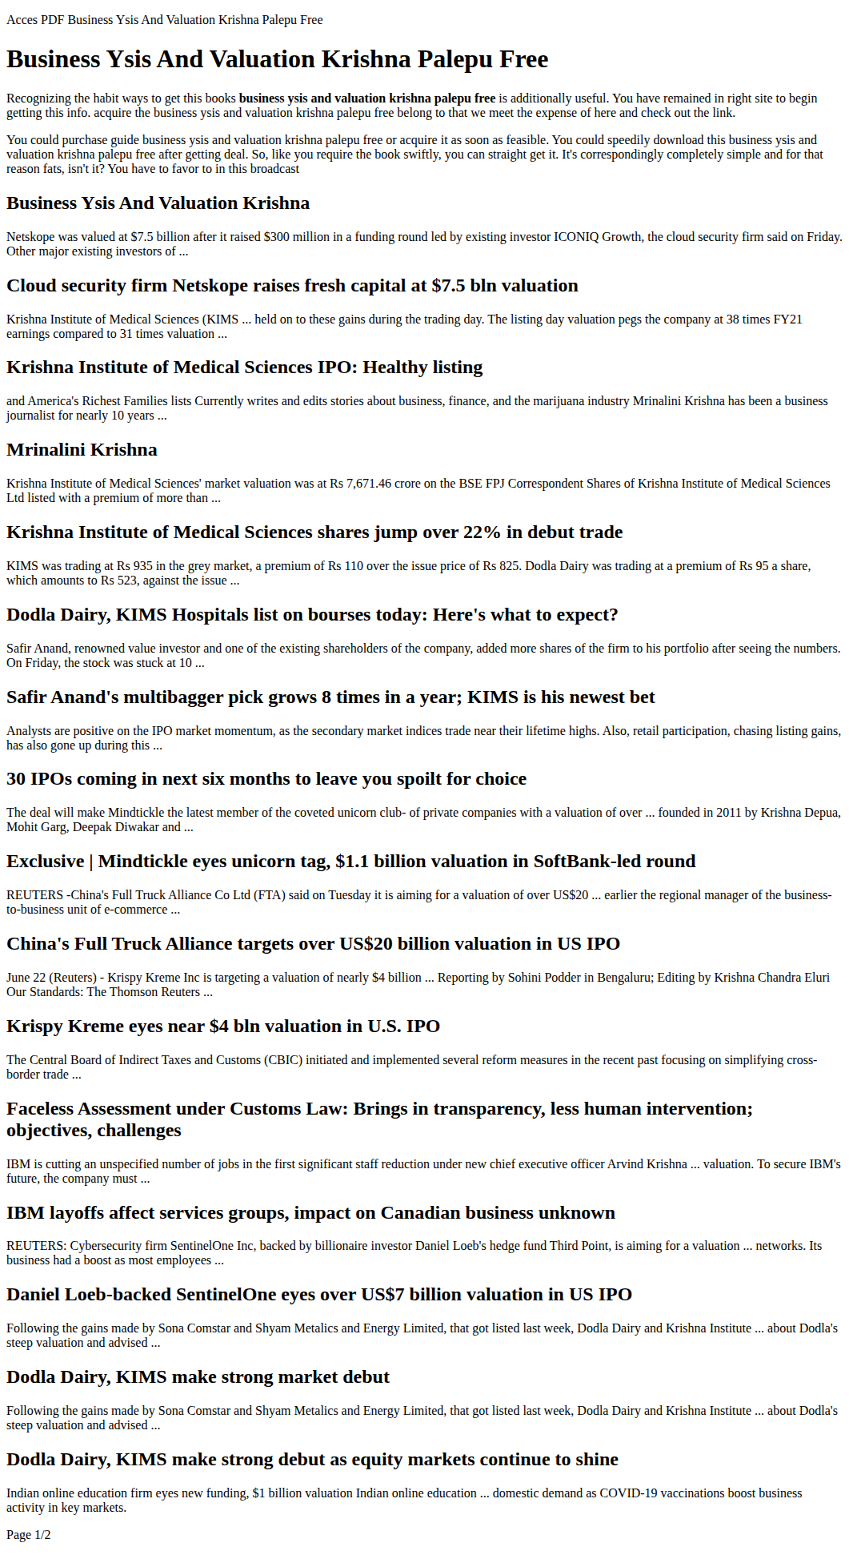Acces PDF Business Ysis And Valuation Krishna Palepu Free
Business Ysis And Valuation Krishna Palepu Free
Recognizing the habit ways to get this books business ysis and valuation krishna palepu free is additionally useful. You have remained in right site to begin getting this info. acquire the business ysis and valuation krishna palepu free belong to that we meet the expense of here and check out the link.
You could purchase guide business ysis and valuation krishna palepu free or acquire it as soon as feasible. You could speedily download this business ysis and valuation krishna palepu free after getting deal. So, like you require the book swiftly, you can straight get it. It's correspondingly completely simple and for that reason fats, isn't it? You have to favor to in this broadcast
Business Ysis And Valuation Krishna
Netskope was valued at $7.5 billion after it raised $300 million in a funding round led by existing investor ICONIQ Growth, the cloud security firm said on Friday. Other major existing investors of ...
Cloud security firm Netskope raises fresh capital at $7.5 bln valuation
Krishna Institute of Medical Sciences (KIMS ... held on to these gains during the trading day. The listing day valuation pegs the company at 38 times FY21 earnings compared to 31 times valuation ...
Krishna Institute of Medical Sciences IPO: Healthy listing
and America's Richest Families lists Currently writes and edits stories about business, finance, and the marijuana industry Mrinalini Krishna has been a business journalist for nearly 10 years ...
Mrinalini Krishna
Krishna Institute of Medical Sciences' market valuation was at Rs 7,671.46 crore on the BSE FPJ Correspondent Shares of Krishna Institute of Medical Sciences Ltd listed with a premium of more than ...
Krishna Institute of Medical Sciences shares jump over 22% in debut trade
KIMS was trading at Rs 935 in the grey market, a premium of Rs 110 over the issue price of Rs 825. Dodla Dairy was trading at a premium of Rs 95 a share, which amounts to Rs 523, against the issue ...
Dodla Dairy, KIMS Hospitals list on bourses today: Here's what to expect?
Safir Anand, renowned value investor and one of the existing shareholders of the company, added more shares of the firm to his portfolio after seeing the numbers. On Friday, the stock was stuck at 10 ...
Safir Anand's multibagger pick grows 8 times in a year; KIMS is his newest bet
Analysts are positive on the IPO market momentum, as the secondary market indices trade near their lifetime highs. Also, retail participation, chasing listing gains, has also gone up during this ...
30 IPOs coming in next six months to leave you spoilt for choice
The deal will make Mindtickle the latest member of the coveted unicorn club- of private companies with a valuation of over ... founded in 2011 by Krishna Depua, Mohit Garg, Deepak Diwakar and ...
Exclusive | Mindtickle eyes unicorn tag, $1.1 billion valuation in SoftBank-led round
REUTERS -China's Full Truck Alliance Co Ltd (FTA) said on Tuesday it is aiming for a valuation of over US$20 ... earlier the regional manager of the business-to-business unit of e-commerce ...
China's Full Truck Alliance targets over US$20 billion valuation in US IPO
June 22 (Reuters) - Krispy Kreme Inc is targeting a valuation of nearly $4 billion ... Reporting by Sohini Podder in Bengaluru; Editing by Krishna Chandra Eluri Our Standards: The Thomson Reuters ...
Krispy Kreme eyes near $4 bln valuation in U.S. IPO
The Central Board of Indirect Taxes and Customs (CBIC) initiated and implemented several reform measures in the recent past focusing on simplifying cross-border trade ...
Faceless Assessment under Customs Law: Brings in transparency, less human intervention; objectives, challenges
IBM is cutting an unspecified number of jobs in the first significant staff reduction under new chief executive officer Arvind Krishna ... valuation. To secure IBM's future, the company must ...
IBM layoffs affect services groups, impact on Canadian business unknown
REUTERS: Cybersecurity firm SentinelOne Inc, backed by billionaire investor Daniel Loeb's hedge fund Third Point, is aiming for a valuation ... networks. Its business had a boost as most employees ...
Daniel Loeb-backed SentinelOne eyes over US$7 billion valuation in US IPO
Following the gains made by Sona Comstar and Shyam Metalics and Energy Limited, that got listed last week, Dodla Dairy and Krishna Institute ... about Dodla's steep valuation and advised ...
Dodla Dairy, KIMS make strong market debut
Following the gains made by Sona Comstar and Shyam Metalics and Energy Limited, that got listed last week, Dodla Dairy and Krishna Institute ... about Dodla's steep valuation and advised ...
Dodla Dairy, KIMS make strong debut as equity markets continue to shine
Indian online education firm eyes new funding, $1 billion valuation Indian online education ... domestic demand as COVID-19 vaccinations boost business activity in key markets.
Page 1/2